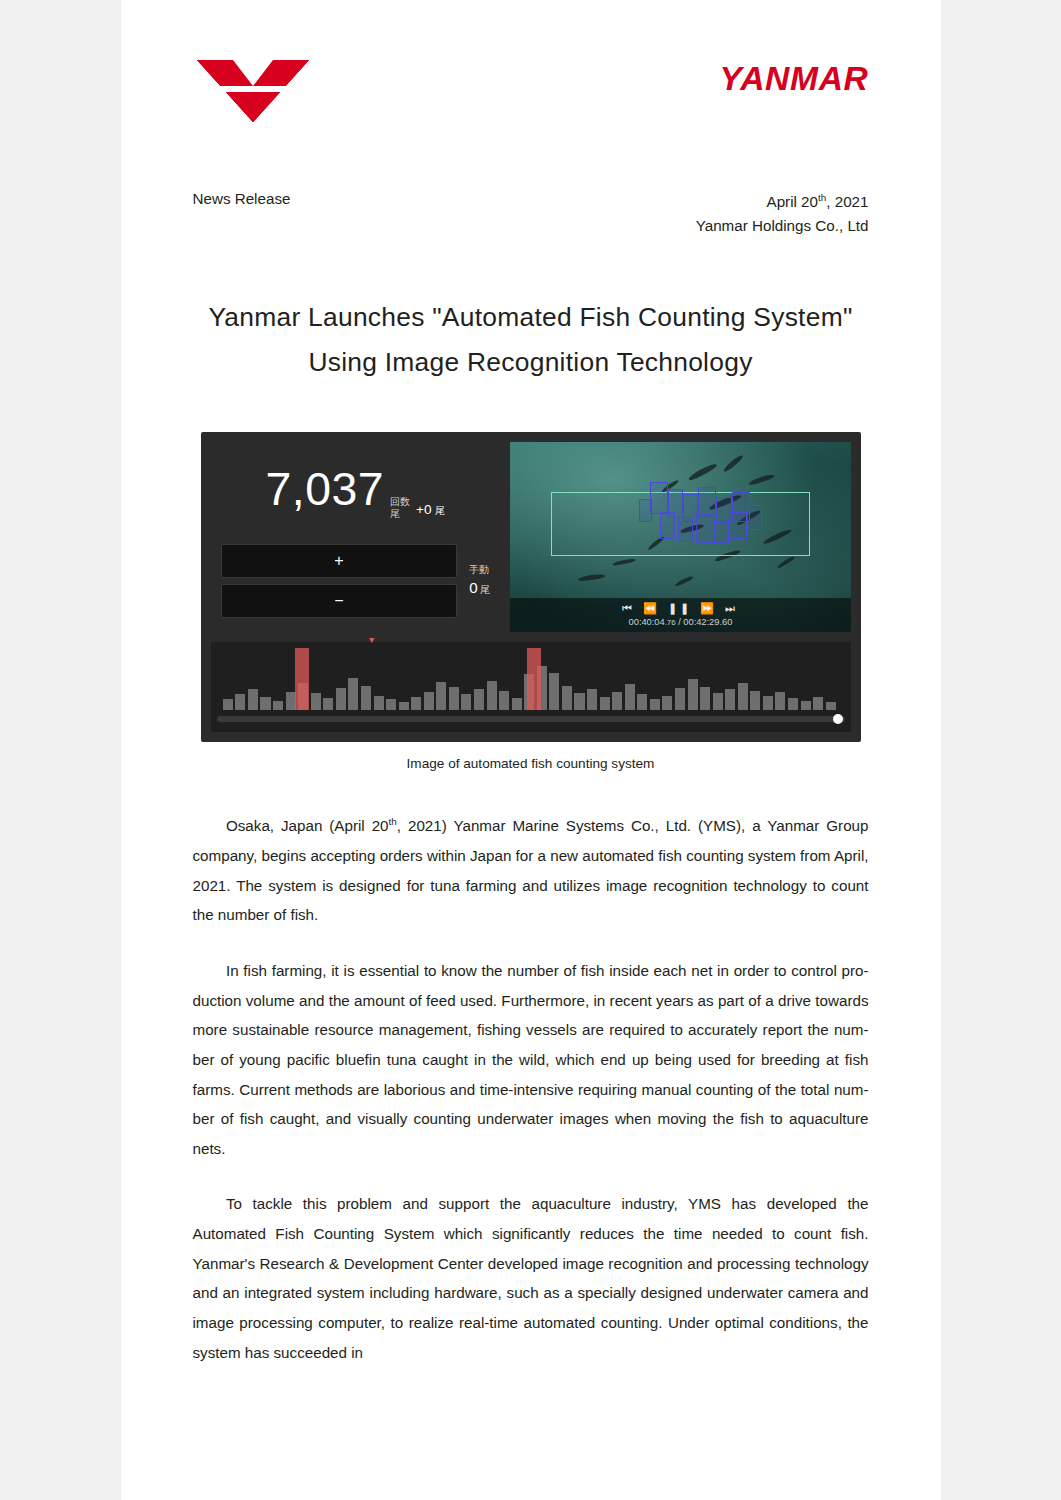YANMAR
News Release
April 20th, 2021
Yanmar Holdings Co., Ltd
Yanmar Launches "Automated Fish Counting System"
Using Image Recognition Technology
7,037 回数
尾 +0 尾
+
−
手動
0 尾
⏮ ⏪ ❚❚ ⏩ ⏭
00:40:04.76 / 00:42:29.60
▼
Image of automated fish counting system
Osaka, Japan (April 20th, 2021) Yanmar Marine Systems Co., Ltd. (YMS), a Yanmar Group company, begins accepting orders within Japan for a new automated fish counting system from April, 2021. The system is designed for tuna farming and utilizes image recognition technology to count the number of fish.
In fish farming, it is essential to know the number of fish inside each net in order to control production volume and the amount of feed used. Furthermore, in recent years as part of a drive towards more sustainable resource management, fishing vessels are required to accurately report the number of young pacific bluefin tuna caught in the wild, which end up being used for breeding at fish farms. Current methods are laborious and time-intensive requiring manual counting of the total number of fish caught, and visually counting underwater images when moving the fish to aquaculture nets.
To tackle this problem and support the aquaculture industry, YMS has developed the Automated Fish Counting System which significantly reduces the time needed to count fish. Yanmar's Research & Development Center developed image recognition and processing technology and an integrated system including hardware, such as a specially designed underwater camera and image processing computer, to realize real-time automated counting. Under optimal conditions, the system has succeeded in